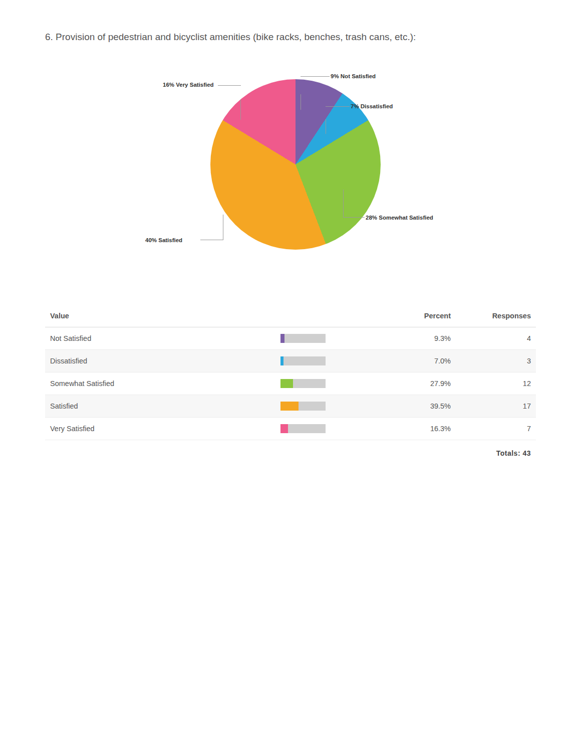6. Provision of pedestrian and bicyclist amenities (bike racks, benches, trash cans, etc.):
9% Not Satisfied
7% Dissatisfied
28% Somewhat Satisfied
40% Satisfied
16% Very Satisfied
| Value | | Percent | Responses |
| --- | --- | --- | --- |
| Not Satisfied | | 9.3% | 4 |
| Dissatisfied | | 7.0% | 3 |
| Somewhat Satisfied | | 27.9% | 12 |
| Satisfied | | 39.5% | 17 |
| Very Satisfied | | 16.3% | 7 |
Totals: 43